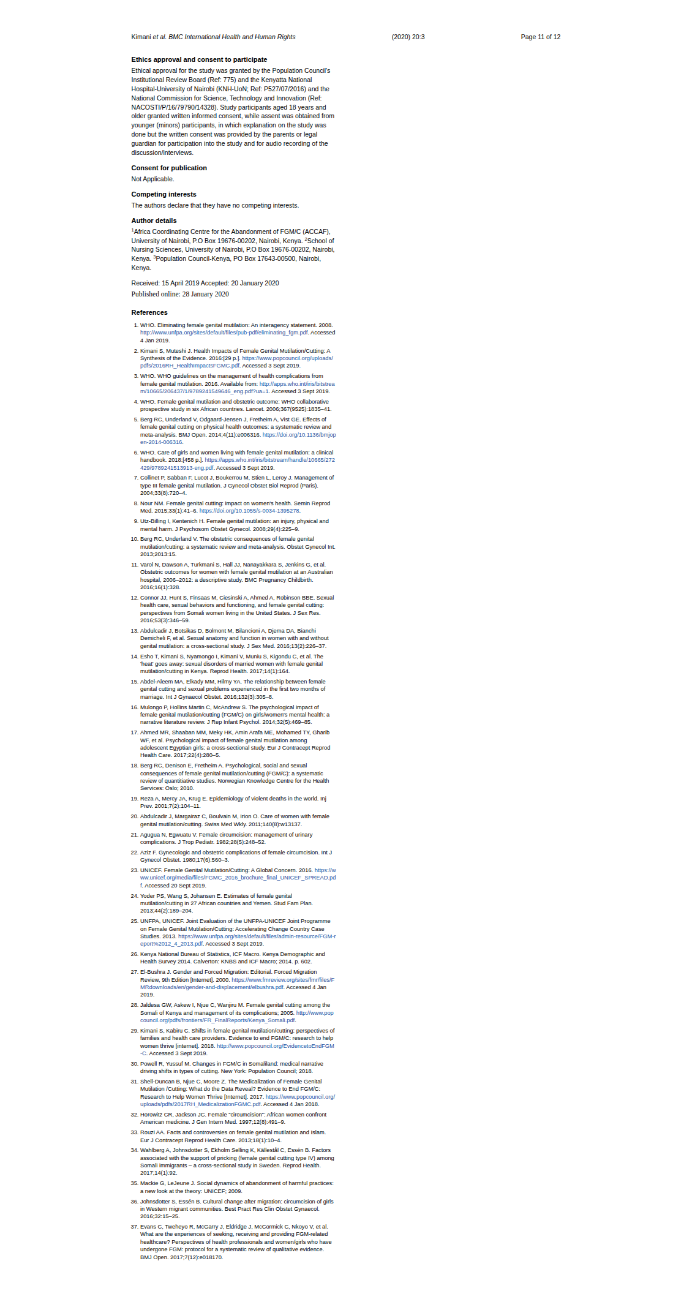Kimani et al. BMC International Health and Human Rights
(2020) 20:3
Page 11 of 12
Ethics approval and consent to participate
Ethical approval for the study was granted by the Population Council's Institutional Review Board (Ref: 775) and the Kenyatta National Hospital-University of Nairobi (KNH-UoN; Ref: P527/07/2016) and the National Commission for Science, Technology and Innovation (Ref: NACOSTI/P/16/79790/14328). Study participants aged 18 years and older granted written informed consent, while assent was obtained from younger (minors) participants, in which explanation on the study was done but the written consent was provided by the parents or legal guardian for participation into the study and for audio recording of the discussion/interviews.
Consent for publication
Not Applicable.
Competing interests
The authors declare that they have no competing interests.
Author details
1 Africa Coordinating Centre for the Abandonment of FGM/C (ACCAF), University of Nairobi, P.O Box 19676-00202, Nairobi, Kenya. 2 School of Nursing Sciences, University of Nairobi, P.O Box 19676-00202, Nairobi, Kenya. 3 Population Council-Kenya, PO Box 17643-00500, Nairobi, Kenya.
Received: 15 April 2019 Accepted: 20 January 2020
Published online: 28 January 2020
References
WHO. Eliminating female genital mutilation: An interagency statement. 2008. http://www.unfpa.org/sites/default/files/pub-pdf/eliminating_fgm.pdf. Accessed 4 Jan 2019.
Kimani S, Muteshi J. Health Impacts of Female Genital Mutilation/Cutting: A Synthesis of the Evidence. 2016:[29 p.]. https://www.popcouncil.org/uploads/pdfs/2016RH_HealthImpactsFGMC.pdf. Accessed 3 Sept 2019.
WHO. WHO guidelines on the management of health complications from female genital mutilation. 2016. Available from: http://apps.who.int/iris/bitstream/10665/206437/1/9789241549646_eng.pdf?ua=1. Accessed 3 Sept 2019.
WHO. Female genital mutilation and obstetric outcome: WHO collaborative prospective study in six African countries. Lancet. 2006;367(9525):1835–41.
Berg RC, Underland V, Odgaard-Jensen J, Fretheim A, Vist GE. Effects of female genital cutting on physical health outcomes: a systematic review and meta-analysis. BMJ Open. 2014;4(11):e006316. https://doi.org/10.1136/bmjopen-2014-006316.
WHO. Care of girls and women living with female genital mutilation: a clinical handbook. 2018:[458 p.]. https://apps.who.int/iris/bitstream/handle/10665/272429/9789241513913-eng.pdf. Accessed 3 Sept 2019.
Collinet P, Sabban F, Lucot J, Boukerrou M, Stien L, Leroy J. Management of type III female genital mutilation. J Gynecol Obstet Biol Reprod (Paris). 2004;33(8):720–4.
Nour NM. Female genital cutting: impact on women's health. Semin Reprod Med. 2015;33(1):41–6. https://doi.org/10.1055/s-0034-1395278.
Utz-Billing I, Kentenich H. Female genital mutilation: an injury, physical and mental harm. J Psychosom Obstet Gynecol. 2008;29(4):225–9.
Berg RC, Underland V. The obstetric consequences of female genital mutilation/cutting: a systematic review and meta-analysis. Obstet Gynecol Int. 2013;2013:15.
Varol N, Dawson A, Turkmani S, Hall JJ, Nanayakkara S, Jenkins G, et al. Obstetric outcomes for women with female genital mutilation at an Australian hospital, 2006–2012: a descriptive study. BMC Pregnancy Childbirth. 2016;16(1):328.
Connor JJ, Hunt S, Finsaas M, Ciesinski A, Ahmed A, Robinson BBE. Sexual health care, sexual behaviors and functioning, and female genital cutting: perspectives from Somali women living in the United States. J Sex Res. 2016;53(3):346–59.
Abdulcadir J, Botsikas D, Bolmont M, Bilancioni A, Djema DA, Bianchi Demicheli F, et al. Sexual anatomy and function in women with and without genital mutilation: a cross-sectional study. J Sex Med. 2016;13(2):226–37.
Esho T, Kimani S, Nyamongo I, Kimani V, Muniu S, Kigondu C, et al. The 'heat' goes away: sexual disorders of married women with female genital mutilation/cutting in Kenya. Reprod Health. 2017;14(1):164.
Abdel-Aleem MA, Elkady MM, Hilmy YA. The relationship between female genital cutting and sexual problems experienced in the first two months of marriage. Int J Gynaecol Obstet. 2016;132(3):305–8.
Mulongo P, Hollins Martin C, McAndrew S. The psychological impact of female genital mutilation/cutting (FGM/C) on girls/women's mental health: a narrative literature review. J Rep Infant Psychol. 2014;32(5):469–85.
Ahmed MR, Shaaban MM, Meky HK, Amin Arafa ME, Mohamed TY, Gharib WF, et al. Psychological impact of female genital mutilation among adolescent Egyptian girls: a cross-sectional study. Eur J Contracept Reprod Health Care. 2017;22(4):280–5.
Berg RC, Denison E, Fretheim A. Psychological, social and sexual consequences of female genital mutilation/cutting (FGM/C): a systematic review of quantitiative studies. Norwegian Knowledge Centre for the Health Services: Oslo; 2010.
Reza A, Mercy JA, Krug E. Epidemiology of violent deaths in the world. Inj Prev. 2001;7(2):104–11.
Abdulcadir J, Margairaz C, Boulvain M, Irion O. Care of women with female genital mutilation/cutting. Swiss Med Wkly. 2011;140(8):w13137.
Agugua N, Egwuatu V. Female circumcision: management of urinary complications. J Trop Pediatr. 1982;28(5):248–52.
Aziz F. Gynecologic and obstetric complications of female circumcision. Int J Gynecol Obstet. 1980;17(6):560–3.
UNICEF. Female Genital Mutilation/Cutting: A Global Concern. 2016. https://www.unicef.org/media/files/FGMC_2016_brochure_final_UNICEF_SPREAD.pdf. Accessed 20 Sept 2019.
Yoder PS, Wang S, Johansen E. Estimates of female genital mutilation/cutting in 27 African countries and Yemen. Stud Fam Plan. 2013;44(2):189–204.
UNFPA, UNICEF. Joint Evaluation of the UNFPA-UNICEF Joint Programme on Female Genital Mutilation/Cutting: Accelerating Change Country Case Studies. 2013. https://www.unfpa.org/sites/default/files/admin-resource/FGM-report%2012_4_2013.pdf. Accessed 3 Sept 2019.
Kenya National Bureau of Statistics, ICF Macro. Kenya Demographic and Health Survey 2014. Calverton: KNBS and ICF Macro; 2014. p. 602.
El-Bushra J. Gender and Forced Migration: Editorial. Forced Migration Review, 9th Edition [Internet]. 2000. https://www.fmreview.org/sites/fmr/files/FMRdownloads/en/gender-and-displacement/elbushra.pdf. Accessed 4 Jan 2019.
Jaldesa GW, Askew I, Njue C, Wanjiru M. Female genital cutting among the Somali of Kenya and management of its complications; 2005. http://www.popcouncil.org/pdfs/frontiers/FR_FinalReports/Kenya_Somali.pdf.
Kimani S, Kabiru C. Shifts in female genital mutilation/cutting: perspectives of families and health care providers. Evidence to end FGM/C: research to help women thrive [internet]. 2018. http://www.popcouncil.org/EvidencetoEndFGM-C. Accessed 3 Sept 2019.
Powell R, Yussuf M. Changes in FGM/C in Somaliland: medical narrative driving shifts in types of cutting. New York: Population Council; 2018.
Shell-Duncan B, Njue C, Moore Z. The Medicalization of Female Genital Mutilation /Cutting: What do the Data Reveal? Evidence to End FGM/C: Research to Help Women Thrive [Internet]. 2017. https://www.popcouncil.org/uploads/pdfs/2017RH_MedicalizationFGMC.pdf. Accessed 4 Jan 2018.
Horowitz CR, Jackson JC. Female "circumcision": African women confront American medicine. J Gen Intern Med. 1997;12(8):491–9.
Rouzi AA. Facts and controversies on female genital mutilation and Islam. Eur J Contracept Reprod Health Care. 2013;18(1):10–4.
Wahlberg A, Johnsdotter S, Ekholm Selling K, Källestål C, Essén B. Factors associated with the support of pricking (female genital cutting type IV) among Somali immigrants – a cross-sectional study in Sweden. Reprod Health. 2017;14(1):92.
Mackie G, LeJeune J. Social dynamics of abandonment of harmful practices: a new look at the theory: UNICEF; 2009.
Johnsdotter S, Essén B. Cultural change after migration: circumcision of girls in Western migrant communities. Best Pract Res Clin Obstet Gynaecol. 2016;32:15–25.
Evans C, Tweheyo R, McGarry J, Eldridge J, McCormick C, Nkoyo V, et al. What are the experiences of seeking, receiving and providing FGM-related healthcare? Perspectives of health professionals and women/girls who have undergone FGM: protocol for a systematic review of qualitative evidence. BMJ Open. 2017;7(12):e018170.